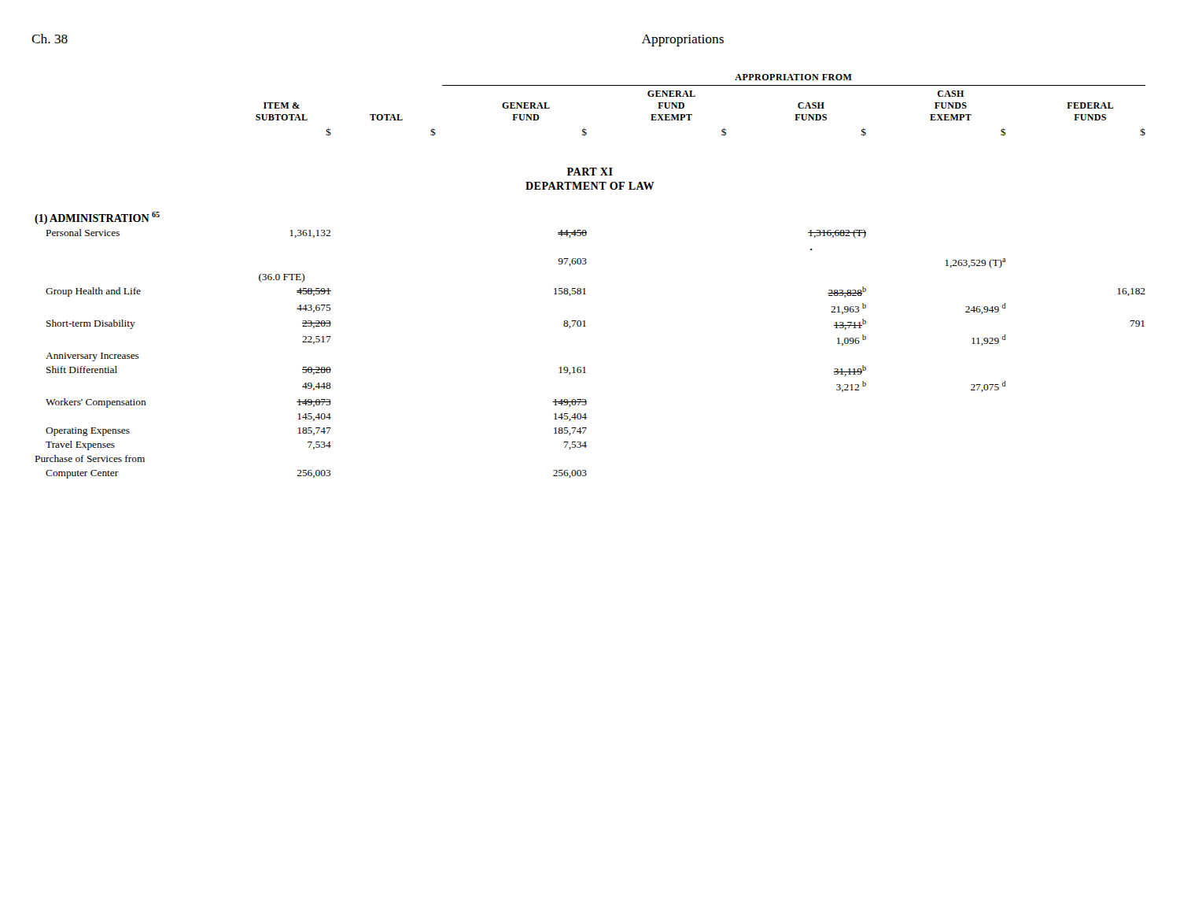Ch. 38
Appropriations
| | APPROPRIATION FROM |
| | ITEM & SUBTOTAL | TOTAL | | GENERAL FUND | | GENERAL FUND EXEMPT | | CASH FUNDS | | CASH FUNDS EXEMPT | | FEDERAL FUNDS |
| | $ | $ | | $ | | $ | | $ | | $ | | $ |
| PART XI |
| DEPARTMENT OF LAW |
| (1) ADMINISTRATION 65 |
| Personal Services | 1,361,132 | | | 44,450 | | | | 1,316,682 (T) | | | | |
| | | | | | | | | . | | | | |
| | | | | 97,603 | | | | | | 1,263,529 (T) a | | |
| | (36.0 FTE) | | | | | | | | | | | |
| Group Health and Life | 458,591 | | | 158,581 | | | | 283,828 b | | | | 16,182 |
| | 443,675 | | | | | | | 21,963 b | | 246,949 d | | |
| Short-term Disability | 23,203 | | | 8,701 | | | | 13,711 b | | | | 791 |
| | 22,517 | | | | | | | 1,096 b | | 11,929 d | | |
| Anniversary Increases | | | | | | | | | | | | |
| Shift Differential | 50,280 | | | 19,161 | | | | 31,119 b | | | | |
| | 49,448 | | | | | | | 3,212 b | | 27,075 d | | |
| Workers' Compensation | 149,073 | | | 149,073 | | | | | | | | |
| | 145,404 | | | 145,404 | | | | | | | | |
| Operating Expenses | 185,747 | | | 185,747 | | | | | | | | |
| Travel Expenses | 7,534 | | | 7,534 | | | | | | | | |
| Purchase of Services from | | | | | | | | | | | | |
| Computer Center | 256,003 | | | 256,003 | | | | | | | | |